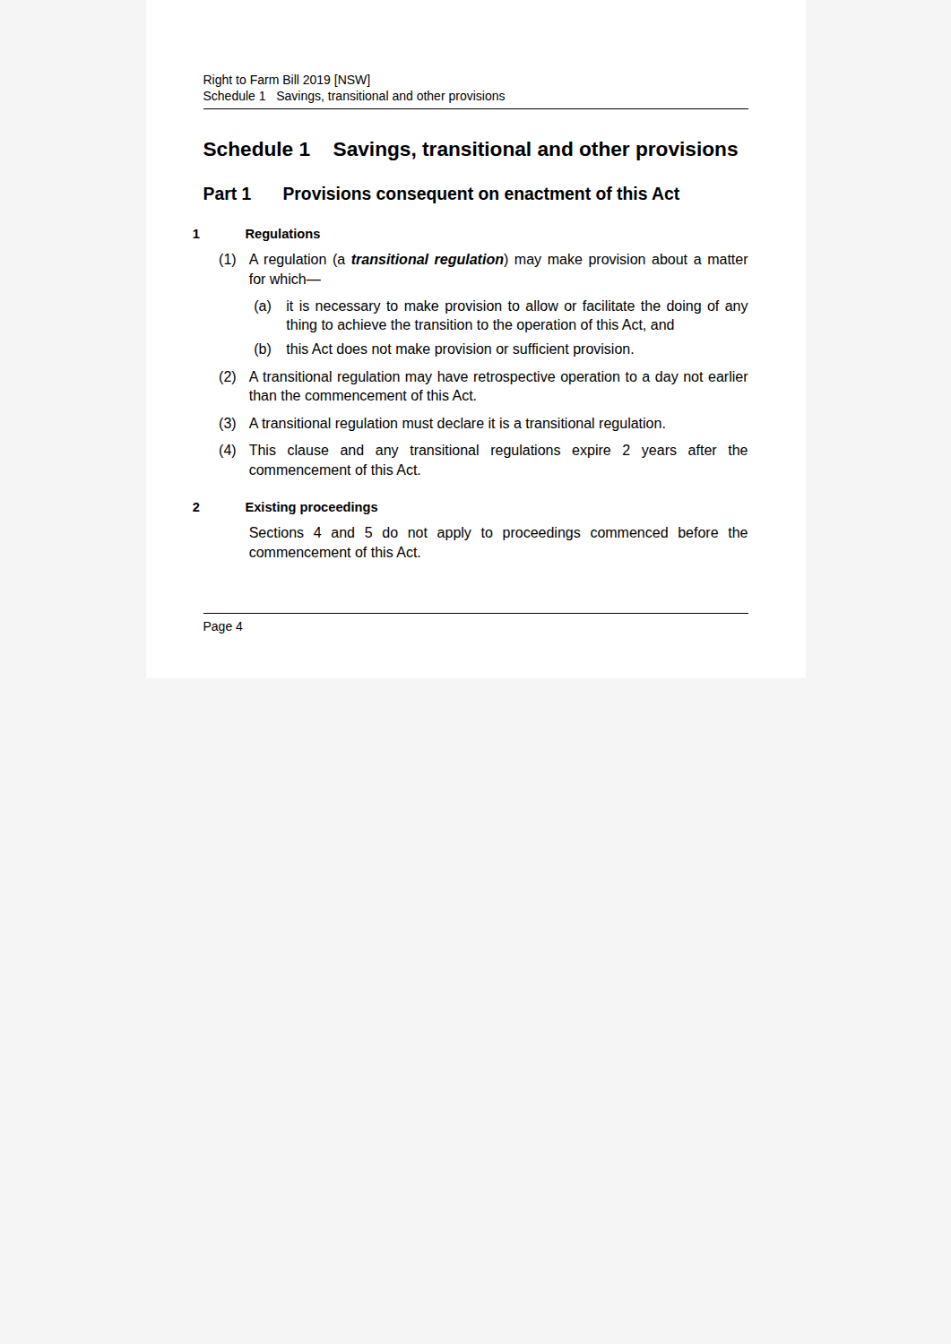Right to Farm Bill 2019 [NSW] Schedule 1 Savings, transitional and other provisions
Schedule 1 Savings, transitional and other provisions
Part 1 Provisions consequent on enactment of this Act
1 Regulations
(1) A regulation (a transitional regulation) may make provision about a matter for which—
(a) it is necessary to make provision to allow or facilitate the doing of any thing to achieve the transition to the operation of this Act, and
(b) this Act does not make provision or sufficient provision.
(2) A transitional regulation may have retrospective operation to a day not earlier than the commencement of this Act.
(3) A transitional regulation must declare it is a transitional regulation.
(4) This clause and any transitional regulations expire 2 years after the commencement of this Act.
2 Existing proceedings
Sections 4 and 5 do not apply to proceedings commenced before the commencement of this Act.
Page 4